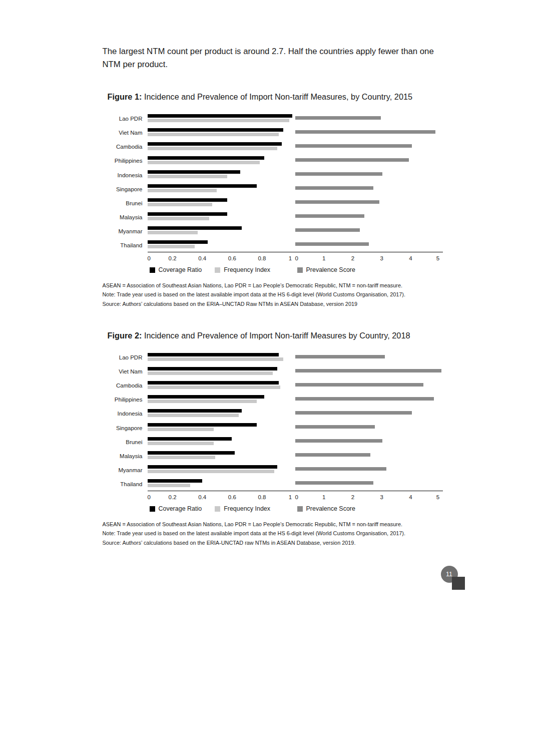The largest NTM count per product is around 2.7. Half the countries apply fewer than one NTM per product.
Figure 1: Incidence and Prevalence of Import Non-tariff Measures, by Country, 2015
Lao PDR Viet Nam Cambodia Philippines Indonesia Singapore Brunei Malaysia Myanmar Thailand
00.20.40.60.81
012345
Coverage Ratio
Frequency Index
Prevalence Score
ASEAN = Association of Southeast Asian Nations, Lao PDR = Lao People’s Democratic Republic, NTM = non-tariff measure.
Note: Trade year used is based on the latest available import data at the HS 6-digit level (World Customs Organisation, 2017).
Source: Authors’ calculations based on the ERIA–UNCTAD Raw NTMs in ASEAN Database, version 2019
Figure 2: Incidence and Prevalence of Import Non-tariff Measures by Country, 2018
Lao PDR Viet Nam Cambodia Philippines Indonesia Singapore Brunei Malaysia Myanmar Thailand
00.20.40.60.81
012345
Coverage Ratio
Frequency Index
Prevalence Score
ASEAN = Association of Southeast Asian Nations, Lao PDR = Lao People’s Democratic Republic, NTM = non-tariff measure.
Note: Trade year used is based on the latest available import data at the HS 6-digit level (World Customs Organisation, 2017).
Source: Authors’ calculations based on the ERIA-UNCTAD raw NTMs in ASEAN Database, version 2019.
11